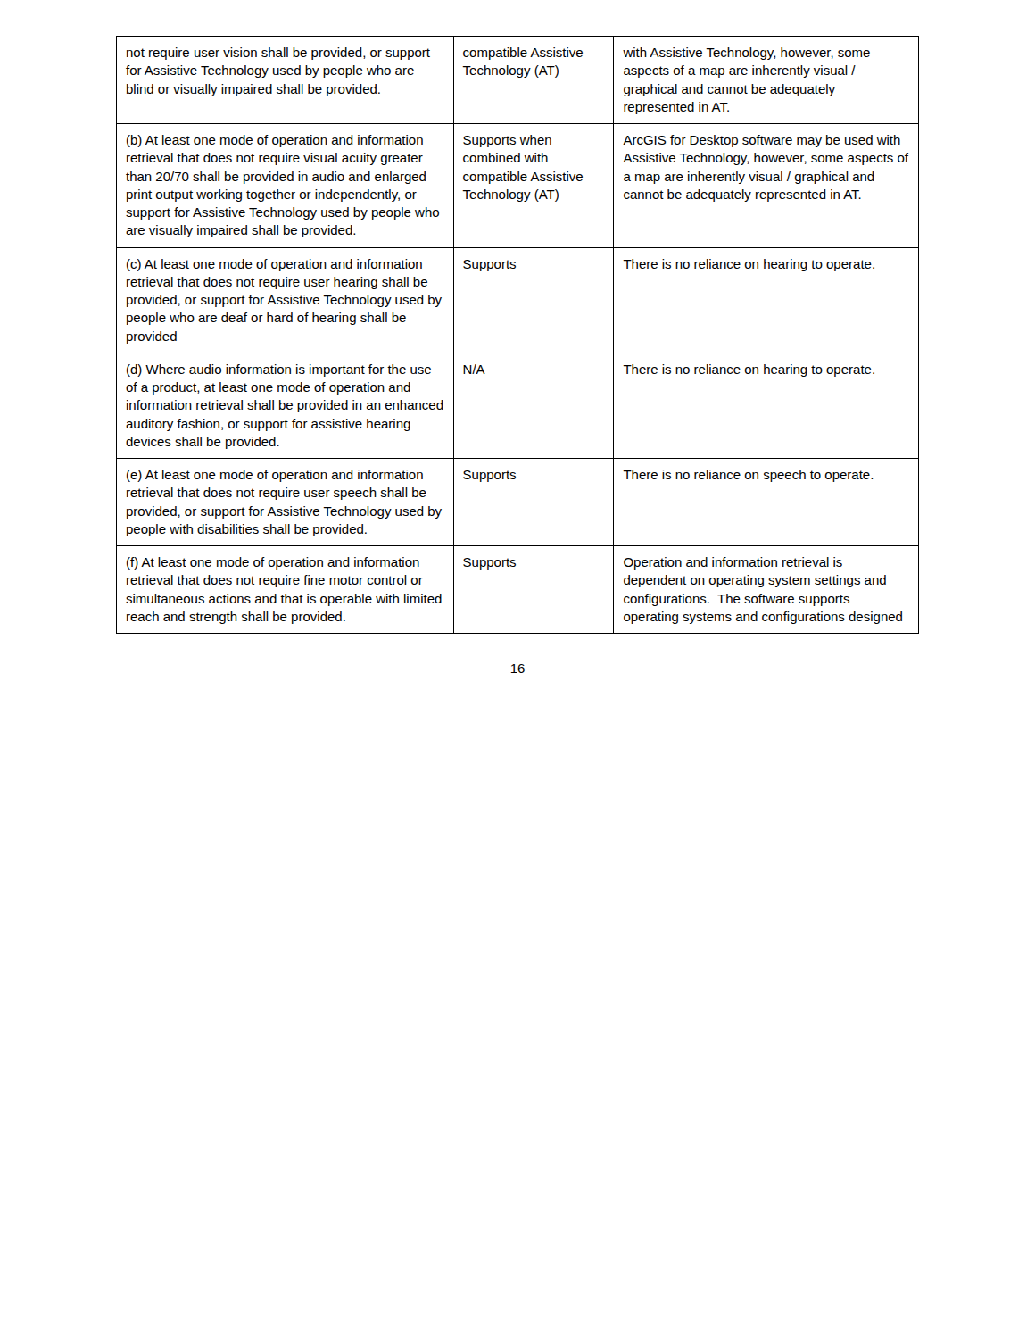| not require user vision shall be provided, or support for Assistive Technology used by people who are blind or visually impaired shall be provided. | compatible Assistive Technology (AT) | with Assistive Technology, however, some aspects of a map are inherently visual / graphical and cannot be adequately represented in AT. |
| (b) At least one mode of operation and information retrieval that does not require visual acuity greater than 20/70 shall be provided in audio and enlarged print output working together or independently, or support for Assistive Technology used by people who are visually impaired shall be provided. | Supports when combined with compatible Assistive Technology (AT) | ArcGIS for Desktop software may be used with Assistive Technology, however, some aspects of a map are inherently visual / graphical and cannot be adequately represented in AT. |
| (c) At least one mode of operation and information retrieval that does not require user hearing shall be provided, or support for Assistive Technology used by people who are deaf or hard of hearing shall be provided | Supports | There is no reliance on hearing to operate. |
| (d) Where audio information is important for the use of a product, at least one mode of operation and information retrieval shall be provided in an enhanced auditory fashion, or support for assistive hearing devices shall be provided. | N/A | There is no reliance on hearing to operate. |
| (e) At least one mode of operation and information retrieval that does not require user speech shall be provided, or support for Assistive Technology used by people with disabilities shall be provided. | Supports | There is no reliance on speech to operate. |
| (f) At least one mode of operation and information retrieval that does not require fine motor control or simultaneous actions and that is operable with limited reach and strength shall be provided. | Supports | Operation and information retrieval is dependent on operating system settings and configurations. The software supports operating systems and configurations designed |
16